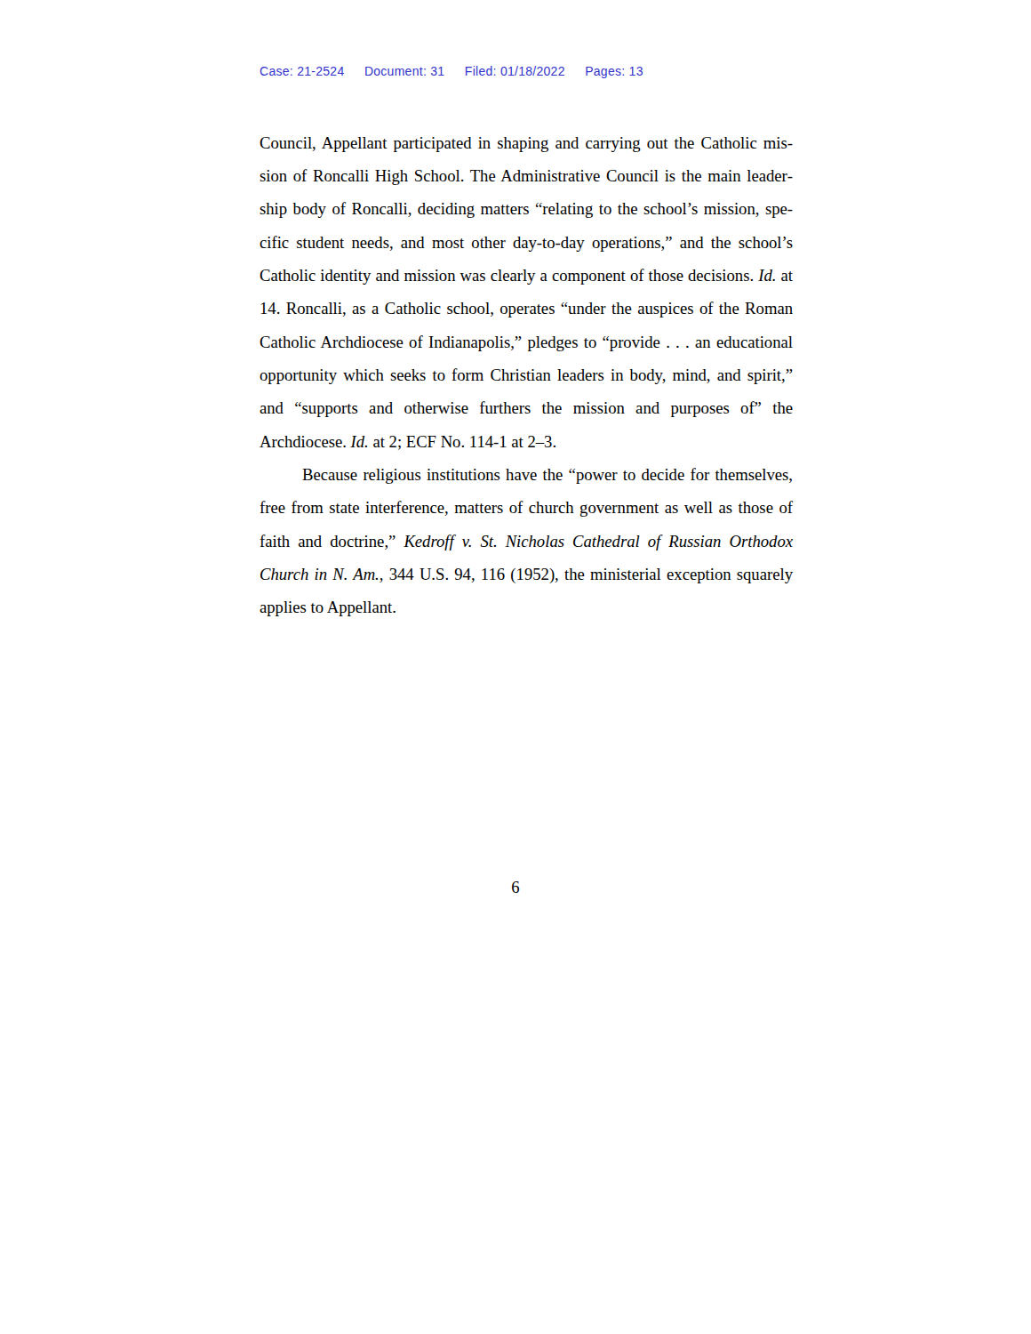Case: 21-2524 Document: 31 Filed: 01/18/2022 Pages: 13
Council, Appellant participated in shaping and carrying out the Catholic mission of Roncalli High School. The Administrative Council is the main leadership body of Roncalli, deciding matters “relating to the school’s mission, specific student needs, and most other day-to-day operations,” and the school’s Catholic identity and mission was clearly a component of those decisions. Id. at 14. Roncalli, as a Catholic school, operates “under the auspices of the Roman Catholic Archdiocese of Indianapolis,” pledges to “provide . . . an educational opportunity which seeks to form Christian leaders in body, mind, and spirit,” and “supports and otherwise furthers the mission and purposes of” the Archdiocese. Id. at 2; ECF No. 114-1 at 2–3.
Because religious institutions have the “power to decide for themselves, free from state interference, matters of church government as well as those of faith and doctrine,” Kedroff v. St. Nicholas Cathedral of Russian Orthodox Church in N. Am., 344 U.S. 94, 116 (1952), the ministerial exception squarely applies to Appellant.
6